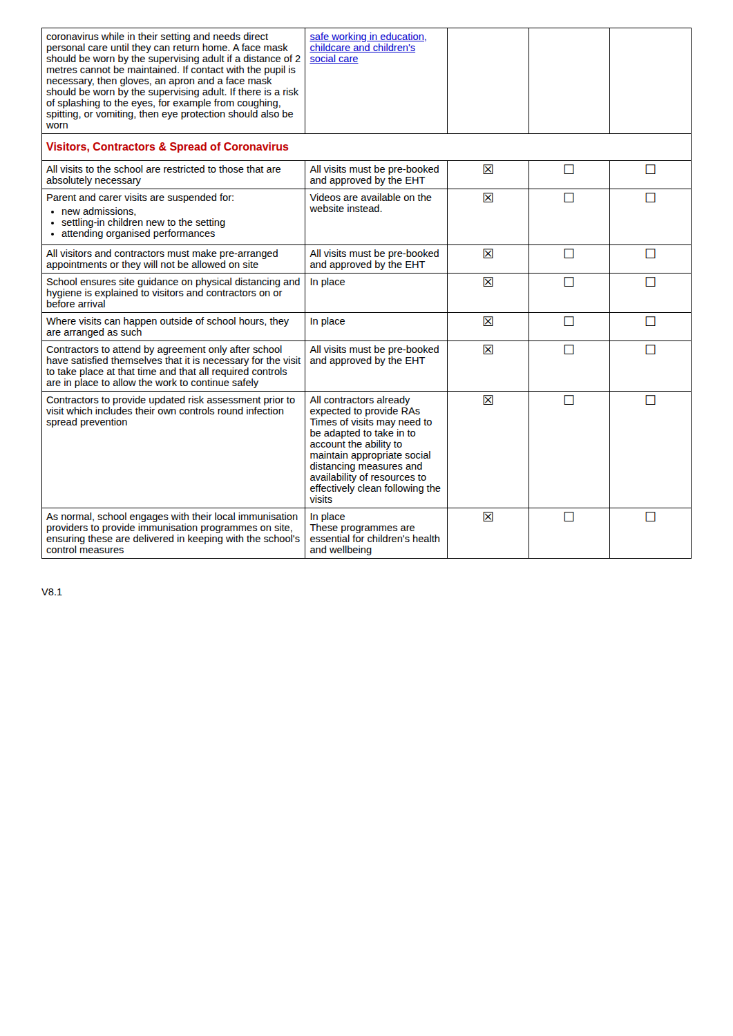| coronavirus while in their setting and needs direct personal care until they can return home. A face mask should be worn by the supervising adult if a distance of 2 metres cannot be maintained. If contact with the pupil is necessary, then gloves, an apron and a face mask should be worn by the supervising adult. If there is a risk of splashing to the eyes, for example from coughing, spitting, or vomiting, then eye protection should also be worn | safe working in education, childcare and children's social care | | | |
| Visitors, Contractors & Spread of Coronavirus |
| All visits to the school are restricted to those that are absolutely necessary | All visits must be pre-booked and approved by the EHT | ☒ | ☐ | ☐ |
| Parent and carer visits are suspended for: new admissions, settling-in children new to the setting attending organised performances | Videos are available on the website instead. | ☒ | ☐ | ☐ |
| All visitors and contractors must make pre-arranged appointments or they will not be allowed on site | All visits must be pre-booked and approved by the EHT | ☒ | ☐ | ☐ |
| School ensures site guidance on physical distancing and hygiene is explained to visitors and contractors on or before arrival | In place | ☒ | ☐ | ☐ |
| Where visits can happen outside of school hours, they are arranged as such | In place | ☒ | ☐ | ☐ |
| Contractors to attend by agreement only after school have satisfied themselves that it is necessary for the visit to take place at that time and that all required controls are in place to allow the work to continue safely | All visits must be pre-booked and approved by the EHT | ☒ | ☐ | ☐ |
| Contractors to provide updated risk assessment prior to visit which includes their own controls round infection spread prevention | All contractors already expected to provide RAs Times of visits may need to be adapted to take in to account the ability to maintain appropriate social distancing measures and availability of resources to effectively clean following the visits | ☒ | ☐ | ☐ |
| As normal, school engages with their local immunisation providers to provide immunisation programmes on site, ensuring these are delivered in keeping with the school's control measures | In place These programmes are essential for children's health and wellbeing | ☒ | ☐ | ☐ |
V8.1